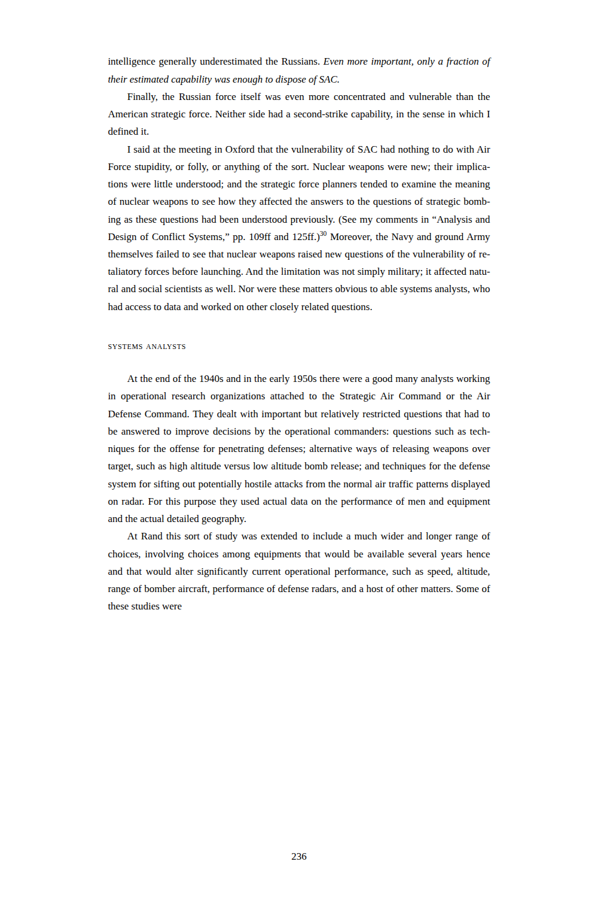intelligence generally underestimated the Russians. Even more important, only a fraction of their estimated capability was enough to dispose of SAC.
Finally, the Russian force itself was even more concentrated and vulnerable than the American strategic force. Neither side had a second-strike capability, in the sense in which I defined it.
I said at the meeting in Oxford that the vulnerability of SAC had nothing to do with Air Force stupidity, or folly, or anything of the sort. Nuclear weapons were new; their implications were little understood; and the strategic force planners tended to examine the meaning of nuclear weapons to see how they affected the answers to the questions of strategic bombing as these questions had been understood previously. (See my comments in “Analysis and Design of Conflict Systems,” pp. 109ff and 125ff.)30 Moreover, the Navy and ground Army themselves failed to see that nuclear weapons raised new questions of the vulnerability of retaliatory forces before launching. And the limitation was not simply military; it affected natural and social scientists as well. Nor were these matters obvious to able systems analysts, who had access to data and worked on other closely related questions.
Systems Analysts
At the end of the 1940s and in the early 1950s there were a good many analysts working in operational research organizations attached to the Strategic Air Command or the Air Defense Command. They dealt with important but relatively restricted questions that had to be answered to improve decisions by the operational commanders: questions such as techniques for the offense for penetrating defenses; alternative ways of releasing weapons over target, such as high altitude versus low altitude bomb release; and techniques for the defense system for sifting out potentially hostile attacks from the normal air traffic patterns displayed on radar. For this purpose they used actual data on the performance of men and equipment and the actual detailed geography.
At Rand this sort of study was extended to include a much wider and longer range of choices, involving choices among equipments that would be available several years hence and that would alter significantly current operational performance, such as speed, altitude, range of bomber aircraft, performance of defense radars, and a host of other matters. Some of these studies were
236